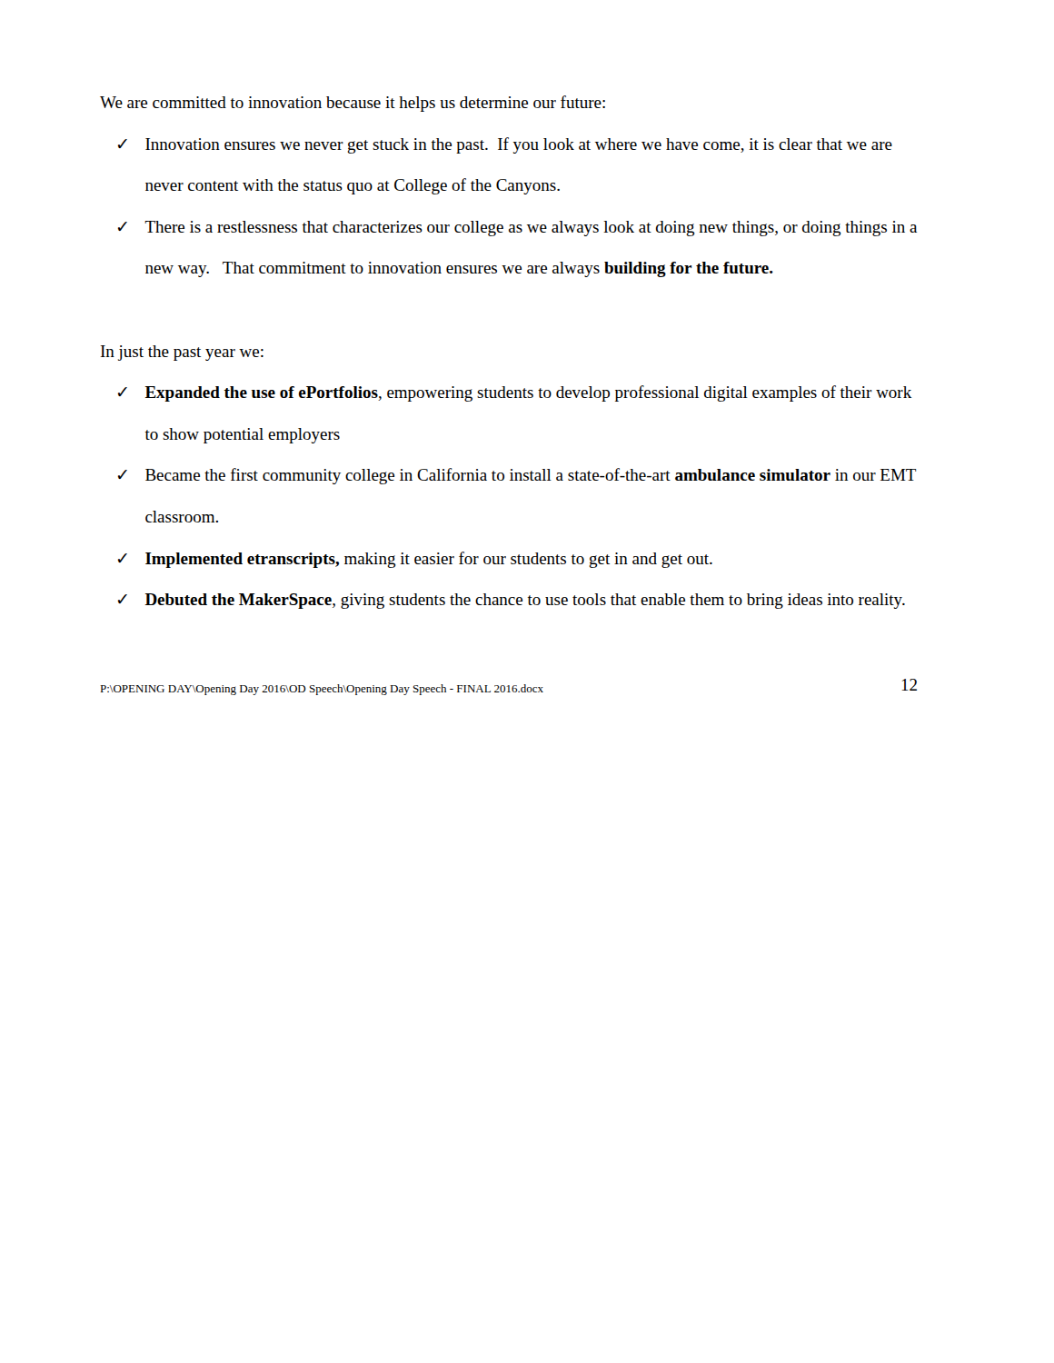We are committed to innovation because it helps us determine our future:
Innovation ensures we never get stuck in the past. If you look at where we have come, it is clear that we are never content with the status quo at College of the Canyons.
There is a restlessness that characterizes our college as we always look at doing new things, or doing things in a new way. That commitment to innovation ensures we are always building for the future.
In just the past year we:
Expanded the use of ePortfolios, empowering students to develop professional digital examples of their work to show potential employers
Became the first community college in California to install a state-of-the-art ambulance simulator in our EMT classroom.
Implemented etranscripts, making it easier for our students to get in and get out.
Debuted the MakerSpace, giving students the chance to use tools that enable them to bring ideas into reality.
P:\OPENING DAY\Opening Day 2016\OD Speech\Opening Day Speech - FINAL 2016.docx
12